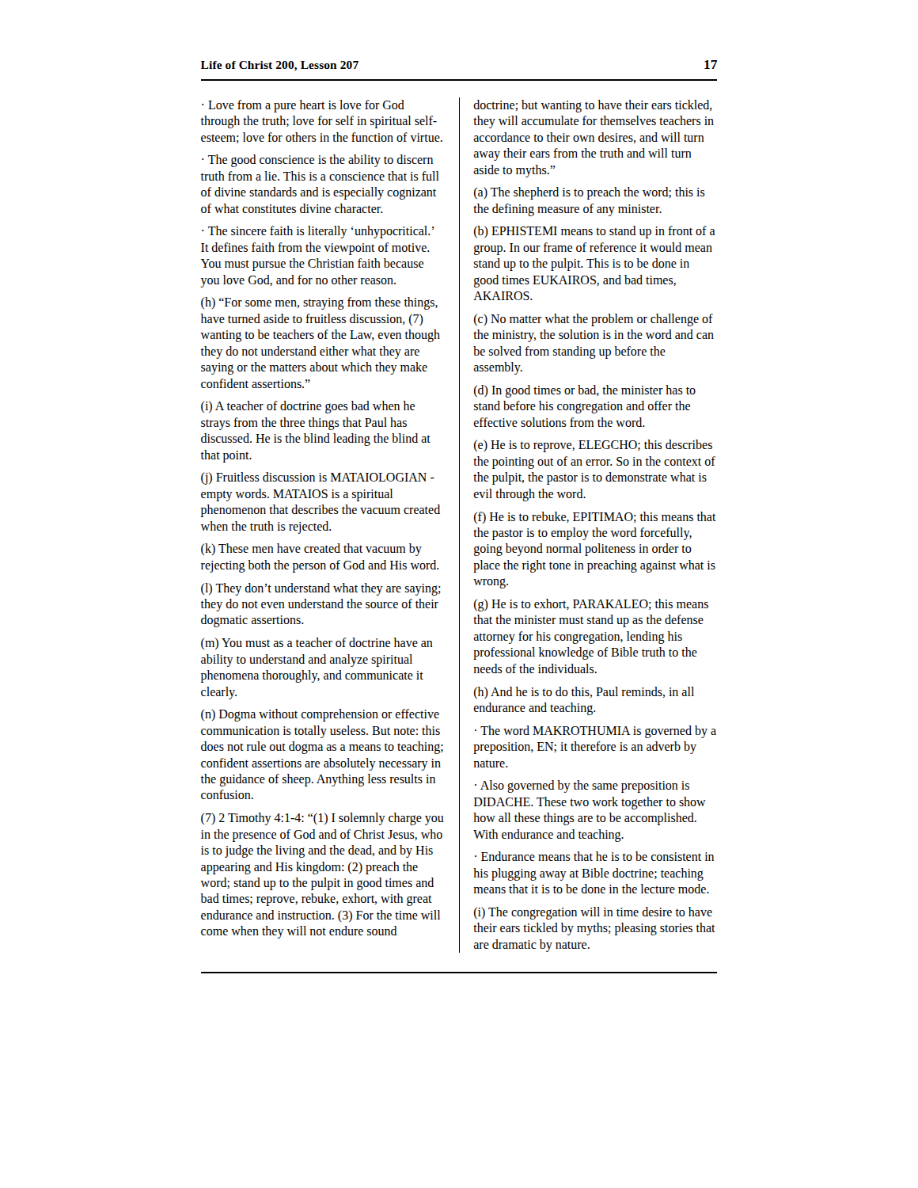Life of Christ 200, Lesson 207 17
· Love from a pure heart is love for God through the truth; love for self in spiritual self-esteem; love for others in the function of virtue.
· The good conscience is the ability to discern truth from a lie. This is a conscience that is full of divine standards and is especially cognizant of what constitutes divine character.
· The sincere faith is literally ‘unhypocritical.’ It defines faith from the viewpoint of motive. You must pursue the Christian faith because you love God, and for no other reason.
(h) “For some men, straying from these things, have turned aside to fruitless discussion, (7) wanting to be teachers of the Law, even though they do not understand either what they are saying or the matters about which they make confident assertions.”
(i) A teacher of doctrine goes bad when he strays from the three things that Paul has discussed. He is the blind leading the blind at that point.
(j) Fruitless discussion is MATAIOLOGIAN - empty words. MATAIOS is a spiritual phenomenon that describes the vacuum created when the truth is rejected.
(k) These men have created that vacuum by rejecting both the person of God and His word.
(l) They don’t understand what they are saying; they do not even understand the source of their dogmatic assertions.
(m) You must as a teacher of doctrine have an ability to understand and analyze spiritual phenomena thoroughly, and communicate it clearly.
(n) Dogma without comprehension or effective communication is totally useless. But note: this does not rule out dogma as a means to teaching; confident assertions are absolutely necessary in the guidance of sheep. Anything less results in confusion.
(7) 2 Timothy 4:1-4: “(1) I solemnly charge you in the presence of God and of Christ Jesus, who is to judge the living and the dead, and by His appearing and His kingdom: (2) preach the word; stand up to the pulpit in good times and bad times; reprove, rebuke, exhort, with great endurance and instruction. (3) For the time will come when they will not endure sound doctrine; but wanting to have their ears tickled, they will accumulate for themselves teachers in accordance to their own desires, and will turn away their ears from the truth and will turn aside to myths.”
(a) The shepherd is to preach the word; this is the defining measure of any minister.
(b) EPHISTEMI means to stand up in front of a group. In our frame of reference it would mean stand up to the pulpit. This is to be done in good times EUKAIROS, and bad times, AKAIROS.
(c) No matter what the problem or challenge of the ministry, the solution is in the word and can be solved from standing up before the assembly.
(d) In good times or bad, the minister has to stand before his congregation and offer the effective solutions from the word.
(e) He is to reprove, ELEGCHO; this describes the pointing out of an error. So in the context of the pulpit, the pastor is to demonstrate what is evil through the word.
(f) He is to rebuke, EPITIMAO; this means that the pastor is to employ the word forcefully, going beyond normal politeness in order to place the right tone in preaching against what is wrong.
(g) He is to exhort, PARAKALEO; this means that the minister must stand up as the defense attorney for his congregation, lending his professional knowledge of Bible truth to the needs of the individuals.
(h) And he is to do this, Paul reminds, in all endurance and teaching.
· The word MAKROTHUMIA is governed by a preposition, EN; it therefore is an adverb by nature.
· Also governed by the same preposition is DIDACHE. These two work together to show how all these things are to be accomplished. With endurance and teaching.
· Endurance means that he is to be consistent in his plugging away at Bible doctrine; teaching means that it is to be done in the lecture mode.
(i) The congregation will in time desire to have their ears tickled by myths; pleasing stories that are dramatic by nature.